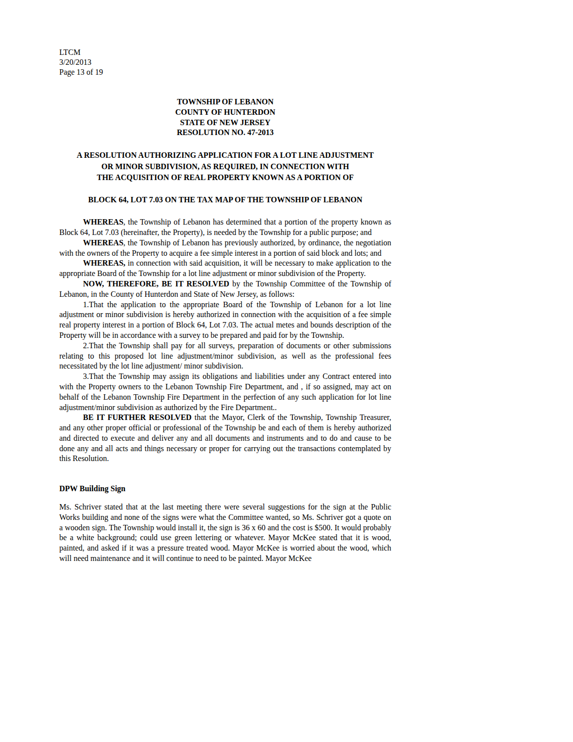LTCM
3/20/2013
Page 13 of 19
TOWNSHIP OF LEBANON
COUNTY OF HUNTERDON
STATE OF NEW JERSEY
RESOLUTION NO. 47-2013
A RESOLUTION AUTHORIZING APPLICATION FOR A LOT LINE ADJUSTMENT
OR MINOR SUBDIVISION, AS REQUIRED, IN CONNECTION WITH
THE ACQUISITION OF REAL PROPERTY KNOWN AS A PORTION OF
BLOCK 64, LOT 7.03 ON THE TAX MAP OF THE TOWNSHIP OF LEBANON
WHEREAS, the Township of Lebanon has determined that a portion of the property known as Block 64, Lot 7.03 (hereinafter, the Property), is needed by the Township for a public purpose; and
WHEREAS, the Township of Lebanon has previously authorized, by ordinance, the negotiation with the owners of the Property to acquire a fee simple interest in a portion of said block and lots; and
WHEREAS, in connection with said acquisition, it will be necessary to make application to the appropriate Board of the Township for a lot line adjustment or minor subdivision of the Property.
NOW, THEREFORE, BE IT RESOLVED by the Township Committee of the Township of Lebanon, in the County of Hunterdon and State of New Jersey, as follows:
1.That the application to the appropriate Board of the Township of Lebanon for a lot line adjustment or minor subdivision is hereby authorized in connection with the acquisition of a fee simple real property interest in a portion of Block 64, Lot 7.03. The actual metes and bounds description of the Property will be in accordance with a survey to be prepared and paid for by the Township.
2.That the Township shall pay for all surveys, preparation of documents or other submissions relating to this proposed lot line adjustment/minor subdivision, as well as the professional fees necessitated by the lot line adjustment/ minor subdivision.
3.That the Township may assign its obligations and liabilities under any Contract entered into with the Property owners to the Lebanon Township Fire Department, and , if so assigned, may act on behalf of the Lebanon Township Fire Department in the perfection of any such application for lot line adjustment/minor subdivision as authorized by the Fire Department..
BE IT FURTHER RESOLVED that the Mayor, Clerk of the Township, Township Treasurer, and any other proper official or professional of the Township be and each of them is hereby authorized and directed to execute and deliver any and all documents and instruments and to do and cause to be done any and all acts and things necessary or proper for carrying out the transactions contemplated by this Resolution.
DPW Building Sign
Ms. Schriver stated that at the last meeting there were several suggestions for the sign at the Public Works building and none of the signs were what the Committee wanted, so Ms. Schriver got a quote on a wooden sign. The Township would install it, the sign is 36 x 60 and the cost is $500. It would probably be a white background; could use green lettering or whatever. Mayor McKee stated that it is wood, painted, and asked if it was a pressure treated wood. Mayor McKee is worried about the wood, which will need maintenance and it will continue to need to be painted. Mayor McKee